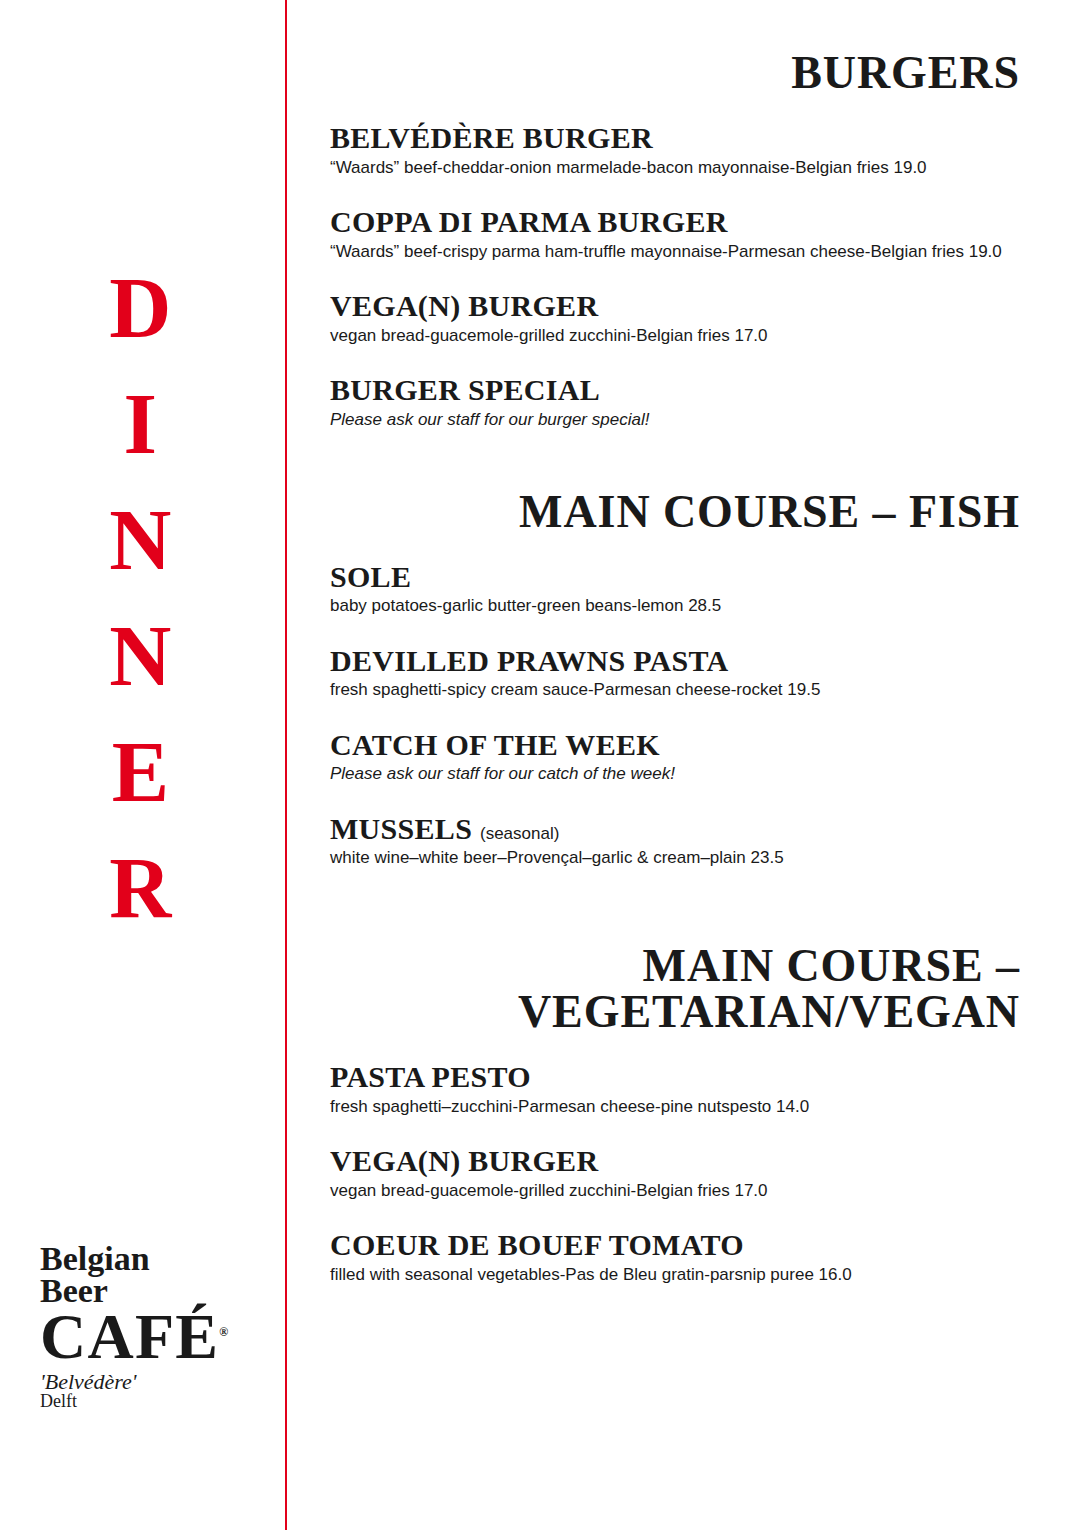DINNER
Belgian
Beer
CAFÉ®
'Belvédère'
Delft
BURGERS
BELVÉDÈRE BURGER
“Waards” beef-cheddar-onion marmelade-bacon mayonnaise-Belgian fries 19.0
COPPA DI PARMA BURGER
“Waards” beef-crispy parma ham-truffle mayonnaise-Parmesan cheese-Belgian fries 19.0
VEGA(N) BURGER
vegan bread-guacemole-grilled zucchini-Belgian fries 17.0
BURGER SPECIAL
Please ask our staff for our burger special!
MAIN COURSE – FISH
SOLE
baby potatoes-garlic butter-green beans-lemon 28.5
DEVILLED PRAWNS PASTA
fresh spaghetti-spicy cream sauce-Parmesan cheese-rocket 19.5
CATCH OF THE WEEK
Please ask our staff for our catch of the week!
MUSSELS (seasonal)
white wine–white beer–Provençal–garlic & cream–plain 23.5
MAIN COURSE – VEGETARIAN/VEGAN
PASTA PESTO
fresh spaghetti–zucchini-Parmesan cheese-pine nutspesto 14.0
VEGA(N) BURGER
vegan bread-guacemole-grilled zucchini-Belgian fries 17.0
COEUR DE BOUEF TOMATO
filled with seasonal vegetables-Pas de Bleu gratin-parsnip puree 16.0